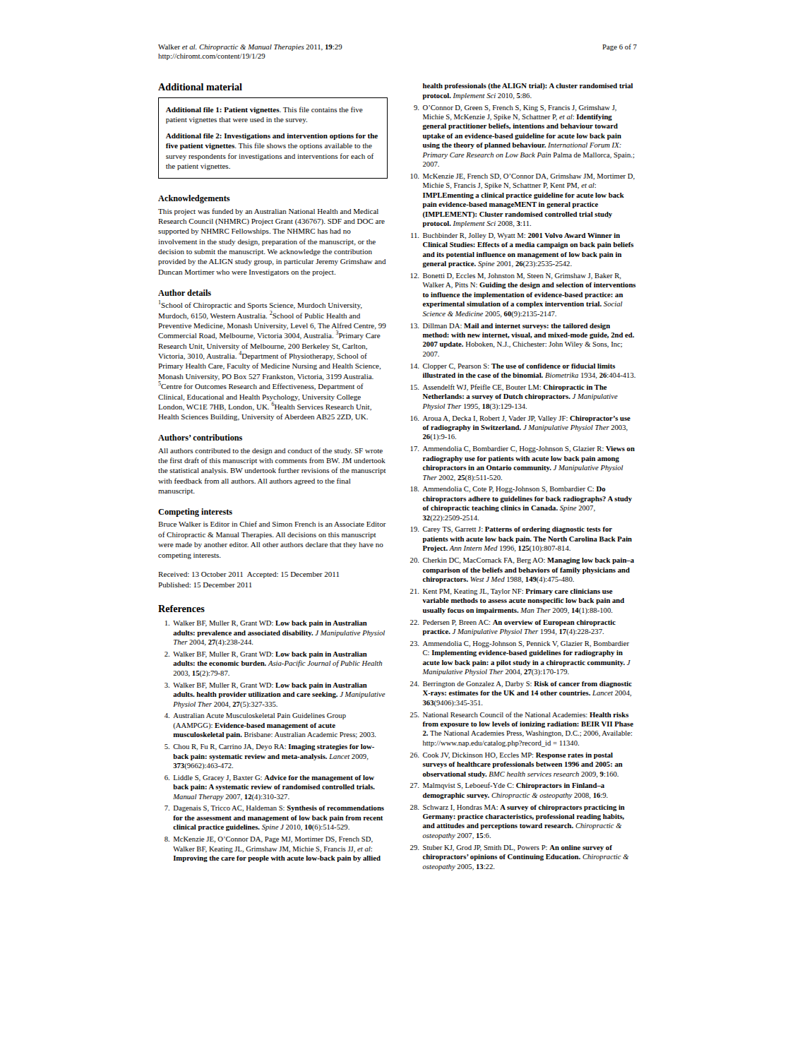Walker et al. Chiropractic & Manual Therapies 2011, 19:29
http://chiromt.com/content/19/1/29
Page 6 of 7
Additional material
Additional file 1: Patient vignettes. This file contains the five patient vignettes that were used in the survey.
Additional file 2: Investigations and intervention options for the five patient vignettes. This file shows the options available to the survey respondents for investigations and interventions for each of the patient vignettes.
Acknowledgements
This project was funded by an Australian National Health and Medical Research Council (NHMRC) Project Grant (436767). SDF and DOC are supported by NHMRC Fellowships. The NHMRC has had no involvement in the study design, preparation of the manuscript, or the decision to submit the manuscript. We acknowledge the contribution provided by the ALIGN study group, in particular Jeremy Grimshaw and Duncan Mortimer who were Investigators on the project.
Author details
1School of Chiropractic and Sports Science, Murdoch University, Murdoch, 6150, Western Australia. 2School of Public Health and Preventive Medicine, Monash University, Level 6, The Alfred Centre, 99 Commercial Road, Melbourne, Victoria 3004, Australia. 3Primary Care Research Unit, University of Melbourne, 200 Berkeley St, Carlton, Victoria, 3010, Australia. 4Department of Physiotherapy, School of Primary Health Care, Faculty of Medicine Nursing and Health Science, Monash University, PO Box 527 Frankston, Victoria, 3199 Australia. 5Centre for Outcomes Research and Effectiveness, Department of Clinical, Educational and Health Psychology, University College London, WC1E 7HB, London, UK. 6Health Services Research Unit, Health Sciences Building, University of Aberdeen AB25 2ZD, UK.
Authors’ contributions
All authors contributed to the design and conduct of the study. SF wrote the first draft of this manuscript with comments from BW. JM undertook the statistical analysis. BW undertook further revisions of the manuscript with feedback from all authors. All authors agreed to the final manuscript.
Competing interests
Bruce Walker is Editor in Chief and Simon French is an Associate Editor of Chiropractic & Manual Therapies. All decisions on this manuscript were made by another editor. All other authors declare that they have no competing interests.
Received: 13 October 2011 Accepted: 15 December 2011
Published: 15 December 2011
References
Walker BF, Muller R, Grant WD: Low back pain in Australian adults: prevalence and associated disability. J Manipulative Physiol Ther 2004, 27(4):238-244.
Walker BF, Muller R, Grant WD: Low back pain in Australian adults: the economic burden. Asia-Pacific Journal of Public Health 2003, 15(2):79-87.
Walker BF, Muller R, Grant WD: Low back pain in Australian adults. health provider utilization and care seeking. J Manipulative Physiol Ther 2004, 27(5):327-335.
Australian Acute Musculoskeletal Pain Guidelines Group (AAMPGG): Evidence-based management of acute musculoskeletal pain. Brisbane: Australian Academic Press; 2003.
Chou R, Fu R, Carrino JA, Deyo RA: Imaging strategies for low-back pain: systematic review and meta-analysis. Lancet 2009, 373(9662):463-472.
Liddle S, Gracey J, Baxter G: Advice for the management of low back pain: A systematic review of randomised controlled trials. Manual Therapy 2007, 12(4):310-327.
Dagenais S, Tricco AC, Haldeman S: Synthesis of recommendations for the assessment and management of low back pain from recent clinical practice guidelines. Spine J 2010, 10(6):514-529.
McKenzie JE, O’Connor DA, Page MJ, Mortimer DS, French SD, Walker BF, Keating JL, Grimshaw JM, Michie S, Francis JJ, et al: Improving the care for people with acute low-back pain by allied health professionals (the ALIGN trial): A cluster randomised trial protocol. Implement Sci 2010, 5:86.
O’Connor D, Green S, French S, King S, Francis J, Grimshaw J, Michie S, McKenzie J, Spike N, Schattner P, et al: Identifying general practitioner beliefs, intentions and behaviour toward uptake of an evidence-based guideline for acute low back pain using the theory of planned behaviour. International Forum IX: Primary Care Research on Low Back Pain Palma de Mallorca, Spain.; 2007.
McKenzie JE, French SD, O’Connor DA, Grimshaw JM, Mortimer D, Michie S, Francis J, Spike N, Schattner P, Kent PM, et al: IMPLEmenting a clinical practice guideline for acute low back pain evidence-based manageMENT in general practice (IMPLEMENT): Cluster randomised controlled trial study protocol. Implement Sci 2008, 3:11.
Buchbinder R, Jolley D, Wyatt M: 2001 Volvo Award Winner in Clinical Studies: Effects of a media campaign on back pain beliefs and its potential influence on management of low back pain in general practice. Spine 2001, 26(23):2535-2542.
Bonetti D, Eccles M, Johnston M, Steen N, Grimshaw J, Baker R, Walker A, Pitts N: Guiding the design and selection of interventions to influence the implementation of evidence-based practice: an experimental simulation of a complex intervention trial. Social Science & Medicine 2005, 60(9):2135-2147.
Dillman DA: Mail and internet surveys: the tailored design method: with new internet, visual, and mixed-mode guide, 2nd ed. 2007 update. Hoboken, N.J., Chichester: John Wiley & Sons, Inc; 2007.
Clopper C, Pearson S: The use of confidence or fiducial limits illustrated in the case of the binomial. Biometrika 1934, 26:404-413.
Assendelft WJ, Pfeifle CE, Bouter LM: Chiropractic in The Netherlands: a survey of Dutch chiropractors. J Manipulative Physiol Ther 1995, 18(3):129-134.
Aroua A, Decka I, Robert J, Vader JP, Valley JF: Chiropractor’s use of radiography in Switzerland. J Manipulative Physiol Ther 2003, 26(1):9-16.
Ammendolia C, Bombardier C, Hogg-Johnson S, Glazier R: Views on radiography use for patients with acute low back pain among chiropractors in an Ontario community. J Manipulative Physiol Ther 2002, 25(8):511-520.
Ammendolia C, Cote P, Hogg-Johnson S, Bombardier C: Do chiropractors adhere to guidelines for back radiographs? A study of chiropractic teaching clinics in Canada. Spine 2007, 32(22):2509-2514.
Carey TS, Garrett J: Patterns of ordering diagnostic tests for patients with acute low back pain. The North Carolina Back Pain Project. Ann Intern Med 1996, 125(10):807-814.
Cherkin DC, MacCornack FA, Berg AO: Managing low back pain–a comparison of the beliefs and behaviors of family physicians and chiropractors. West J Med 1988, 149(4):475-480.
Kent PM, Keating JL, Taylor NF: Primary care clinicians use variable methods to assess acute nonspecific low back pain and usually focus on impairments. Man Ther 2009, 14(1):88-100.
Pedersen P, Breen AC: An overview of European chiropractic practice. J Manipulative Physiol Ther 1994, 17(4):228-237.
Ammendolia C, Hogg-Johnson S, Pennick V, Glazier R, Bombardier C: Implementing evidence-based guidelines for radiography in acute low back pain: a pilot study in a chiropractic community. J Manipulative Physiol Ther 2004, 27(3):170-179.
Berrington de Gonzalez A, Darby S: Risk of cancer from diagnostic X-rays: estimates for the UK and 14 other countries. Lancet 2004, 363(9406):345-351.
National Research Council of the National Academies: Health risks from exposure to low levels of ionizing radiation: BEIR VII Phase 2. The National Academies Press, Washington, D.C.; 2006, Available: http://www.nap.edu/catalog.php?record_id = 11340.
Cook JV, Dickinson HO, Eccles MP: Response rates in postal surveys of healthcare professionals between 1996 and 2005: an observational study. BMC health services research 2009, 9:160.
Malmqvist S, Leboeuf-Yde C: Chiropractors in Finland–a demographic survey. Chiropractic & osteopathy 2008, 16:9.
Schwarz I, Hondras MA: A survey of chiropractors practicing in Germany: practice characteristics, professional reading habits, and attitudes and perceptions toward research. Chiropractic & osteopathy 2007, 15:6.
Stuber KJ, Grod JP, Smith DL, Powers P: An online survey of chiropractors’ opinions of Continuing Education. Chiropractic & osteopathy 2005, 13:22.